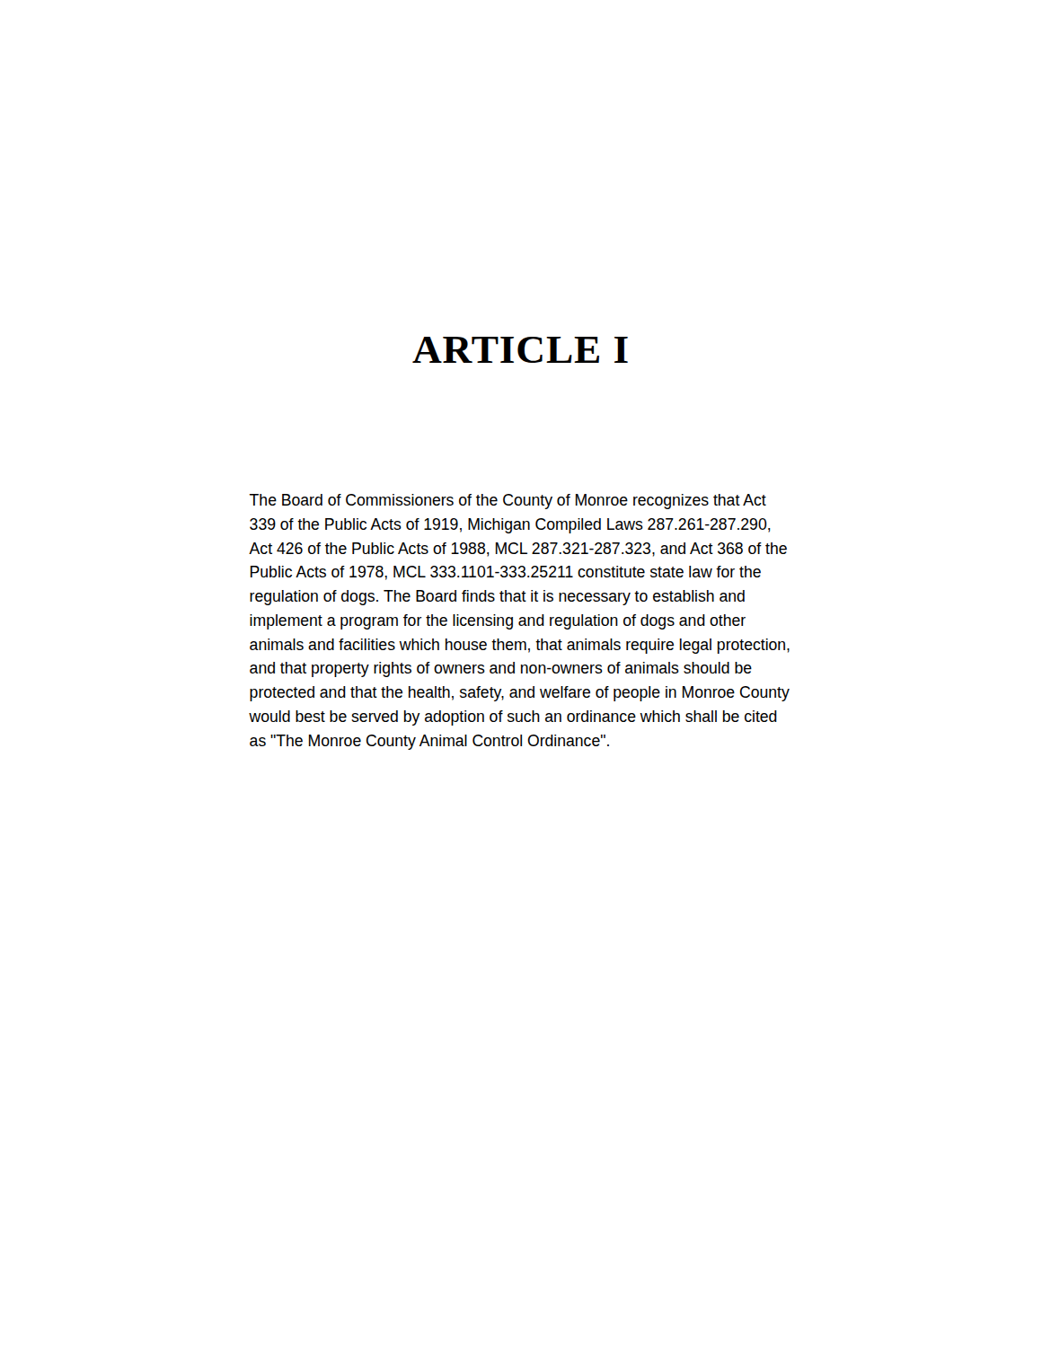ARTICLE I
The Board of Commissioners of the County of Monroe recognizes that Act 339 of the Public Acts of 1919, Michigan Compiled Laws 287.261-287.290, Act 426 of the Public Acts of 1988, MCL 287.321-287.323, and Act 368 of the Public Acts of 1978, MCL 333.1101-333.25211 constitute state law for the regulation of dogs. The Board finds that it is necessary to establish and implement a program for the licensing and regulation of dogs and other animals and facilities which house them, that animals require legal protection, and that property rights of owners and non-owners of animals should be protected and that the health, safety, and welfare of people in Monroe County would best be served by adoption of such an ordinance which shall be cited as "The Monroe County Animal Control Ordinance".